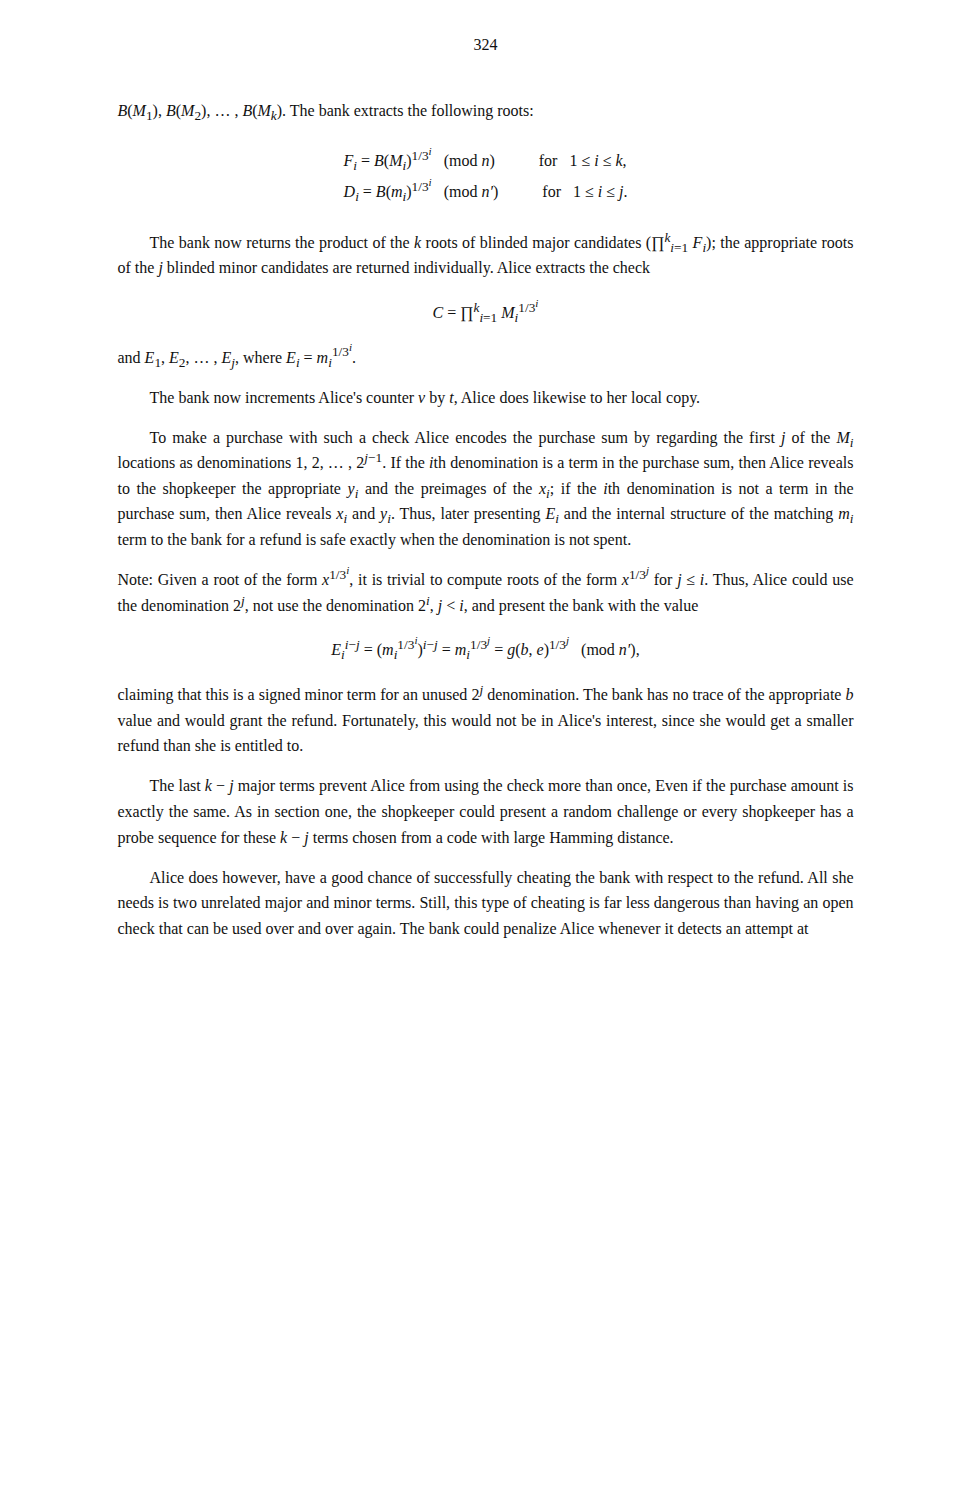324
B(M1), B(M2), … , B(Mk). The bank extracts the following roots:
Fi = B(Mi)1/3i (mod n) for 1 ≤ i ≤ k,
Di = B(mi)1/3i (mod n′) for 1 ≤ i ≤ j.
The bank now returns the product of the k roots of blinded major candidates (∏ki=1 Fi); the appropriate roots of the j blinded minor candidates are returned individually. Alice extracts the check
C = ∏ki=1 Mi1/3i
and E1, E2, … , Ej, where Ei = mi1/3i.
The bank now increments Alice's counter v by t, Alice does likewise to her local copy.
To make a purchase with such a check Alice encodes the purchase sum by regarding the first j of the Mi locations as denominations 1, 2, … , 2j−1. If the ith denomination is a term in the purchase sum, then Alice reveals to the shopkeeper the appropriate yi and the preimages of the xi; if the ith denomination is not a term in the purchase sum, then Alice reveals xi and yi. Thus, later presenting Ei and the internal structure of the matching mi term to the bank for a refund is safe exactly when the denomination is not spent.
Note: Given a root of the form x1/3i, it is trivial to compute roots of the form x1/3j for j ≤ i. Thus, Alice could use the denomination 2j, not use the denomination 2i, j < i, and present the bank with the value
Eii−j = (mi1/3i)i−j = mi1/3j = g(b, e)1/3j (mod n′),
claiming that this is a signed minor term for an unused 2j denomination. The bank has no trace of the appropriate b value and would grant the refund. Fortunately, this would not be in Alice's interest, since she would get a smaller refund than she is entitled to.
The last k − j major terms prevent Alice from using the check more than once, Even if the purchase amount is exactly the same. As in section one, the shopkeeper could present a random challenge or every shopkeeper has a probe sequence for these k − j terms chosen from a code with large Hamming distance.
Alice does however, have a good chance of successfully cheating the bank with respect to the refund. All she needs is two unrelated major and minor terms. Still, this type of cheating is far less dangerous than having an open check that can be used over and over again. The bank could penalize Alice whenever it detects an attempt at